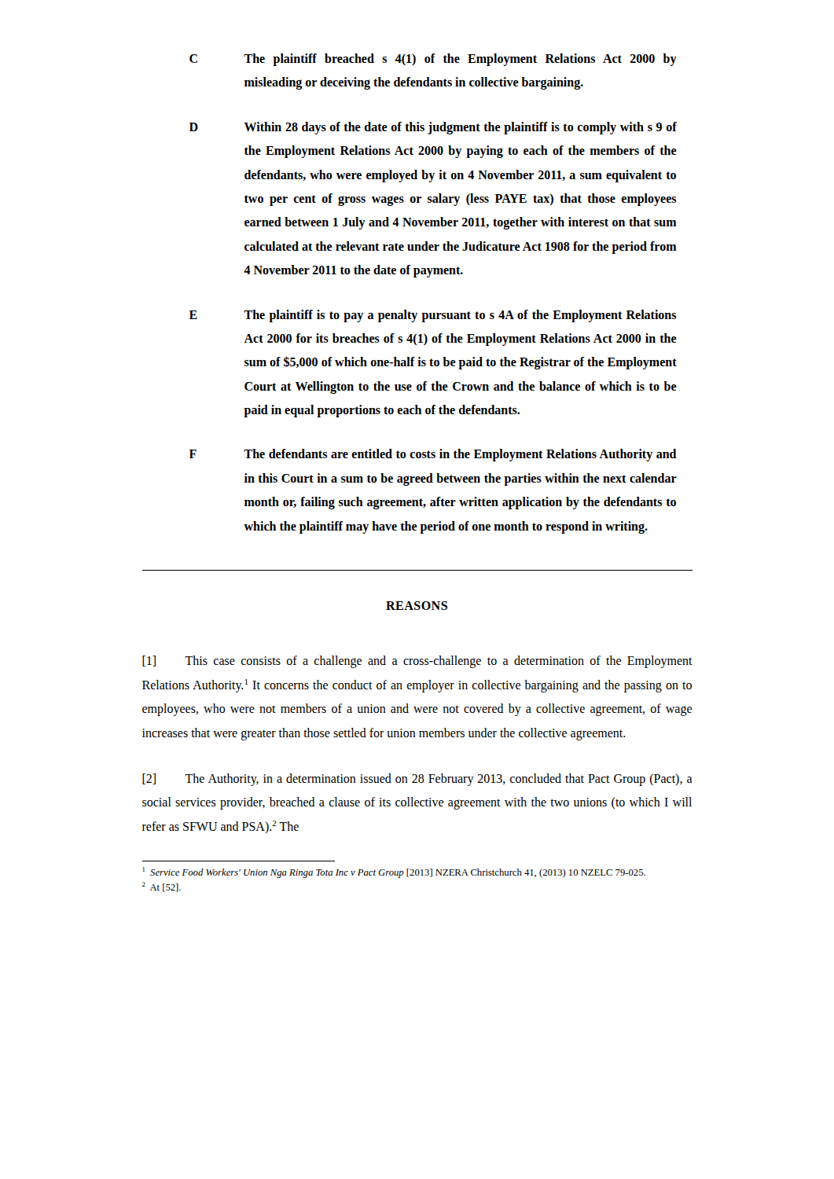C
The plaintiff breached s 4(1) of the Employment Relations Act 2000 by misleading or deceiving the defendants in collective bargaining.
D
Within 28 days of the date of this judgment the plaintiff is to comply with s 9 of the Employment Relations Act 2000 by paying to each of the members of the defendants, who were employed by it on 4 November 2011, a sum equivalent to two per cent of gross wages or salary (less PAYE tax) that those employees earned between 1 July and 4 November 2011, together with interest on that sum calculated at the relevant rate under the Judicature Act 1908 for the period from 4 November 2011 to the date of payment.
E
The plaintiff is to pay a penalty pursuant to s 4A of the Employment Relations Act 2000 for its breaches of s 4(1) of the Employment Relations Act 2000 in the sum of $5,000 of which one-half is to be paid to the Registrar of the Employment Court at Wellington to the use of the Crown and the balance of which is to be paid in equal proportions to each of the defendants.
F
The defendants are entitled to costs in the Employment Relations Authority and in this Court in a sum to be agreed between the parties within the next calendar month or, failing such agreement, after written application by the defendants to which the plaintiff may have the period of one month to respond in writing.
REASONS
[1] This case consists of a challenge and a cross-challenge to a determination of the Employment Relations Authority.1 It concerns the conduct of an employer in collective bargaining and the passing on to employees, who were not members of a union and were not covered by a collective agreement, of wage increases that were greater than those settled for union members under the collective agreement.
[2] The Authority, in a determination issued on 28 February 2013, concluded that Pact Group (Pact), a social services provider, breached a clause of its collective agreement with the two unions (to which I will refer as SFWU and PSA).2 The
1 Service Food Workers' Union Nga Ringa Tota Inc v Pact Group [2013] NZERA Christchurch 41, (2013) 10 NZELC 79-025.
2 At [52].